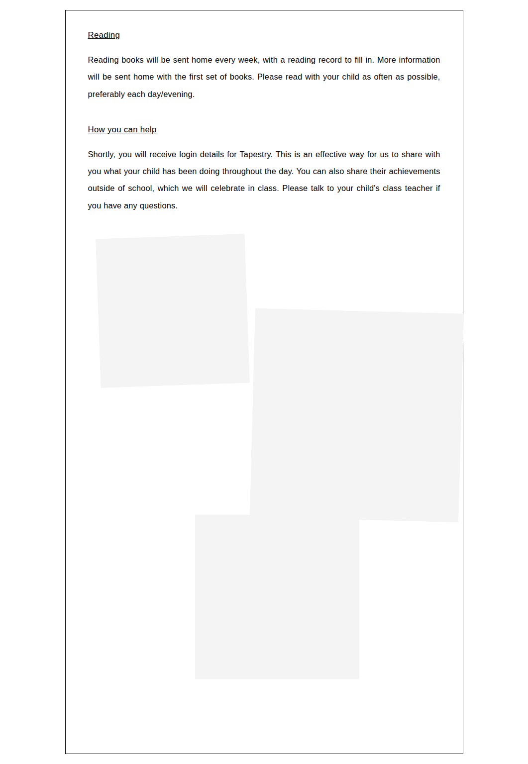Reading
Reading books will be sent home every week, with a reading record to fill in. More information will be sent home with the first set of books. Please read with your child as often as possible, preferably each day/evening.
How you can help
Shortly, you will receive login details for Tapestry. This is an effective way for us to share with you what your child has been doing throughout the day. You can also share their achievements outside of school, which we will celebrate in class. Please talk to your child's class teacher if you have any questions.